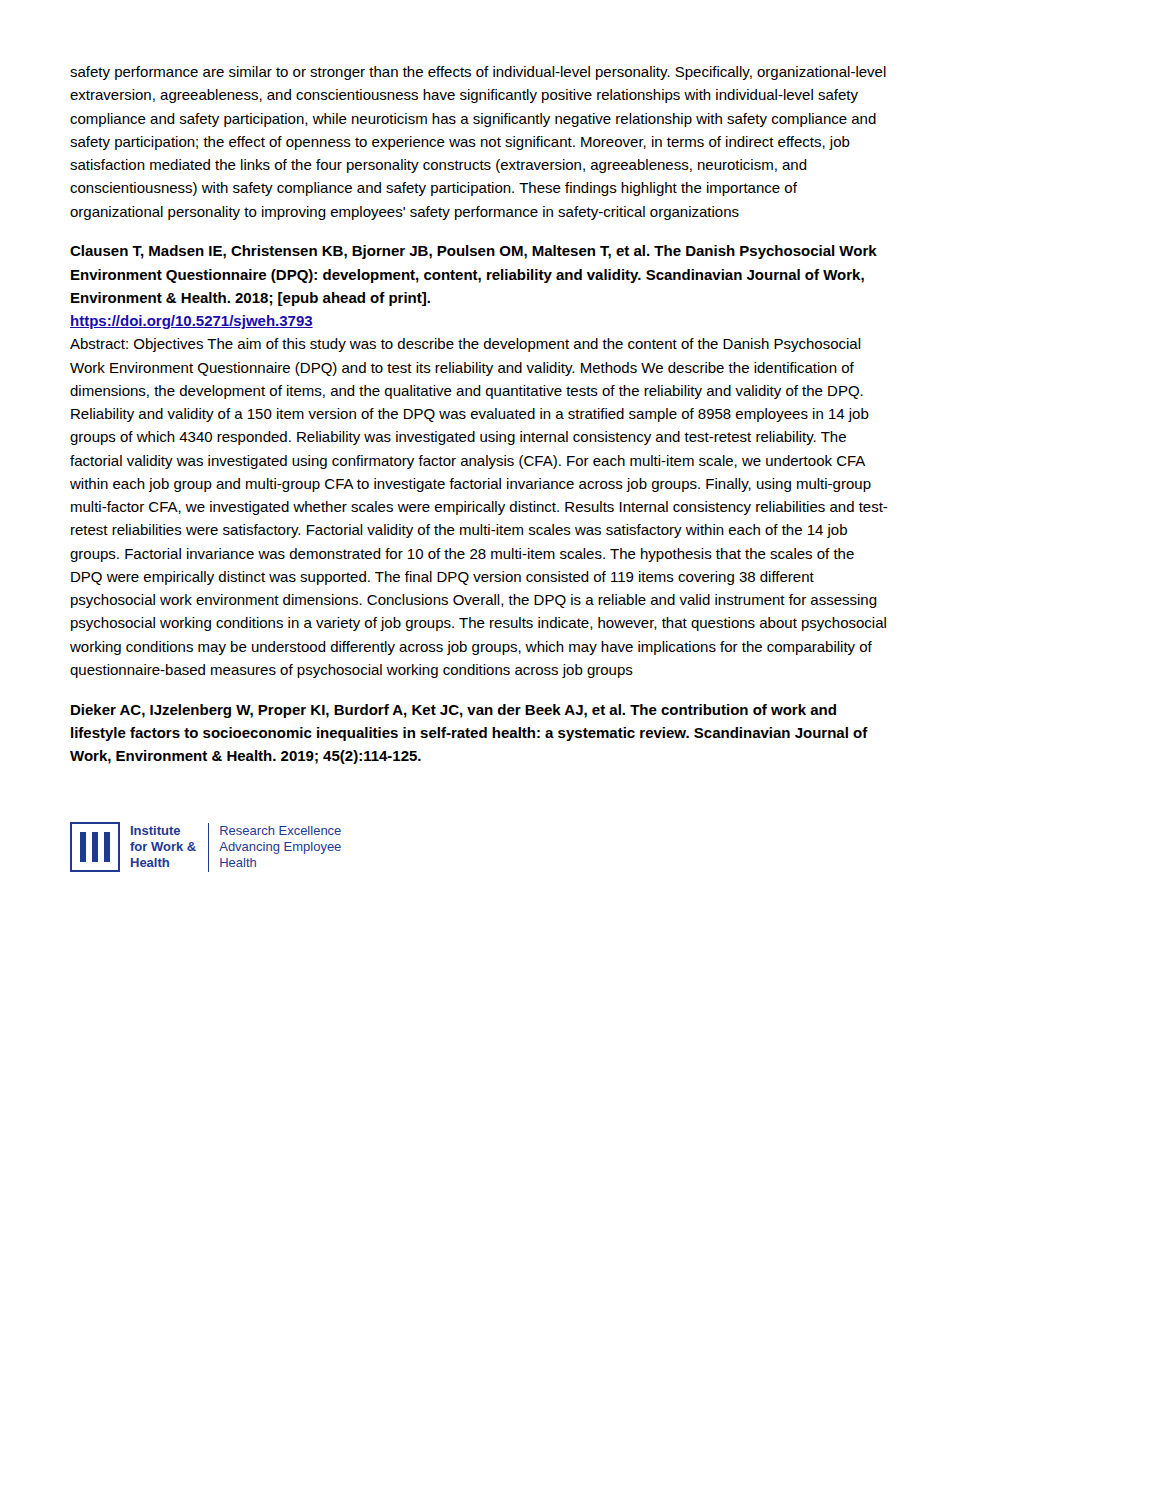safety performance are similar to or stronger than the effects of individual-level personality. Specifically, organizational-level extraversion, agreeableness, and conscientiousness have significantly positive relationships with individual-level safety compliance and safety participation, while neuroticism has a significantly negative relationship with safety compliance and safety participation; the effect of openness to experience was not significant. Moreover, in terms of indirect effects, job satisfaction mediated the links of the four personality constructs (extraversion, agreeableness, neuroticism, and conscientiousness) with safety compliance and safety participation. These findings highlight the importance of organizational personality to improving employees' safety performance in safety-critical organizations
Clausen T, Madsen IE, Christensen KB, Bjorner JB, Poulsen OM, Maltesen T, et al. The Danish Psychosocial Work Environment Questionnaire (DPQ): development, content, reliability and validity. Scandinavian Journal of Work, Environment & Health. 2018; [epub ahead of print].
https://doi.org/10.5271/sjweh.3793
Abstract: Objectives The aim of this study was to describe the development and the content of the Danish Psychosocial Work Environment Questionnaire (DPQ) and to test its reliability and validity. Methods We describe the identification of dimensions, the development of items, and the qualitative and quantitative tests of the reliability and validity of the DPQ. Reliability and validity of a 150 item version of the DPQ was evaluated in a stratified sample of 8958 employees in 14 job groups of which 4340 responded. Reliability was investigated using internal consistency and test-retest reliability. The factorial validity was investigated using confirmatory factor analysis (CFA). For each multi-item scale, we undertook CFA within each job group and multi-group CFA to investigate factorial invariance across job groups. Finally, using multi-group multi-factor CFA, we investigated whether scales were empirically distinct. Results Internal consistency reliabilities and test-retest reliabilities were satisfactory. Factorial validity of the multi-item scales was satisfactory within each of the 14 job groups. Factorial invariance was demonstrated for 10 of the 28 multi-item scales. The hypothesis that the scales of the DPQ were empirically distinct was supported. The final DPQ version consisted of 119 items covering 38 different psychosocial work environment dimensions. Conclusions Overall, the DPQ is a reliable and valid instrument for assessing psychosocial working conditions in a variety of job groups. The results indicate, however, that questions about psychosocial working conditions may be understood differently across job groups, which may have implications for the comparability of questionnaire-based measures of psychosocial working conditions across job groups
Dieker AC, IJzelenberg W, Proper KI, Burdorf A, Ket JC, van der Beek AJ, et al. The contribution of work and lifestyle factors to socioeconomic inequalities in self-rated health: a systematic review. Scandinavian Journal of Work, Environment & Health. 2019; 45(2):114-125.
Institute
for Work &
Health
Research Excellence
Advancing Employee
Health